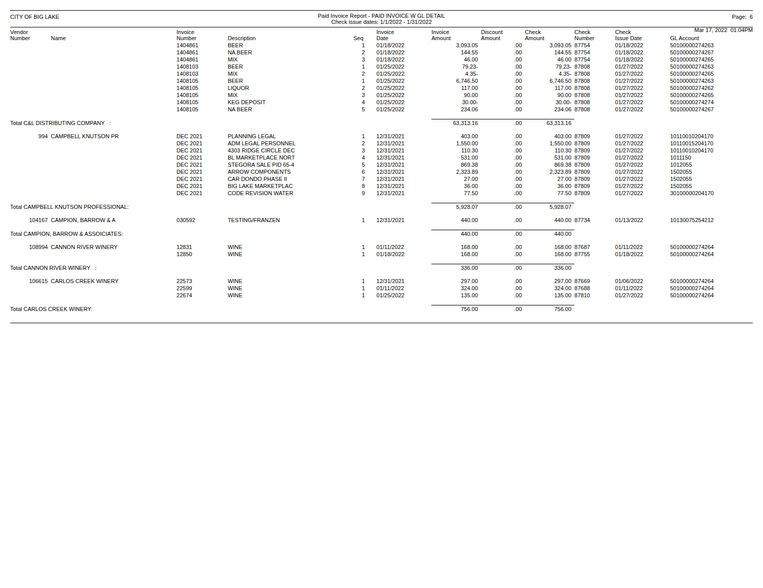CITY OF BIG LAKE Paid Invoice Report - PAID INVOICE W GL DETAIL
Check issue dates: 1/1/2022 - 1/31/2022 Page: 6 Mar 17, 2022 01:04PM
| Vendor Number | Name | Invoice Number | Description | Seq | Invoice Date | Invoice Amount | Discount Amount | Check Amount | Check Number | Check Issue Date | GL Account |
| --- | --- | --- | --- | --- | --- | --- | --- | --- | --- | --- | --- |
| | | 1404861 | BEER | 1 | 01/18/2022 | 3,093.05 | .00 | 3,093.05 | 87754 | 01/18/2022 | 50100000274263 |
| | | 1404861 | NA BEER | 2 | 01/18/2022 | 144.55 | .00 | 144.55 | 87754 | 01/18/2022 | 50100000274267 |
| | | 1404861 | MIX | 3 | 01/18/2022 | 46.00 | .00 | 46.00 | 87754 | 01/18/2022 | 50100000274265 |
| | | 1408103 | BEER | 1 | 01/25/2022 | 79.23- | .00 | 79.23- | 87808 | 01/27/2022 | 50100000274263 |
| | | 1408103 | MIX | 2 | 01/25/2022 | 4.35- | .00 | 4.35- | 87808 | 01/27/2022 | 50100000274265 |
| | | 1408105 | BEER | 1 | 01/25/2022 | 6,746.50 | .00 | 6,746.50 | 87808 | 01/27/2022 | 50100000274263 |
| | | 1408105 | LIQUOR | 2 | 01/25/2022 | 117.00 | .00 | 117.00 | 87808 | 01/27/2022 | 50100000274262 |
| | | 1408105 | MIX | 3 | 01/25/2022 | 90.00 | .00 | 90.00 | 87808 | 01/27/2022 | 50100000274265 |
| | | 1408105 | KEG DEPOSIT | 4 | 01/25/2022 | 30.00- | .00 | 30.00- | 87808 | 01/27/2022 | 50100000274274 |
| | | 1408105 | NA BEER | 5 | 01/25/2022 | 234.06 | .00 | 234.06 | 87808 | 01/27/2022 | 50100000274267 |
| Total C&L DISTRIBUTING COMPANY : | | 63,313.16 | .00 | 63,313.16 | | | |
| 994 | CAMPBELL KNUTSON PR | DEC 2021 | PLANNING LEGAL | 1 | 12/31/2021 | 403.00 | .00 | 403.00 | 87809 | 01/27/2022 | 10110010204170 |
| | | DEC 2021 | ADM LEGAL PERSONNEL | 2 | 12/31/2021 | 1,550.00 | .00 | 1,550.00 | 87809 | 01/27/2022 | 10110015204170 |
| | | DEC 2021 | 4303 RIDGE CIRCLE DEC | 3 | 12/31/2021 | 110.30 | .00 | 110.30 | 87809 | 01/27/2022 | 10110010204170 |
| | | DEC 2021 | BL MARKETPLACE NORT | 4 | 12/31/2021 | 531.00 | .00 | 531.00 | 87809 | 01/27/2022 | 1011150 |
| | | DEC 2021 | STEGORA SALE PID 65-4 | 5 | 12/31/2021 | 869.38 | .00 | 869.38 | 87809 | 01/27/2022 | 1012055 |
| | | DEC 2021 | ARROW COMPONENTS | 6 | 12/31/2021 | 2,323.89 | .00 | 2,323.89 | 87809 | 01/27/2022 | 1502055 |
| | | DEC 2021 | CAR DONDO PHASE II | 7 | 12/31/2021 | 27.00 | .00 | 27.00 | 87809 | 01/27/2022 | 1502055 |
| | | DEC 2021 | BIG LAKE MARKETPLAC | 8 | 12/31/2021 | 36.00 | .00 | 36.00 | 87809 | 01/27/2022 | 1502055 |
| | | DEC 2021 | CODE REVISION WATER | 9 | 12/31/2021 | 77.50 | .00 | 77.50 | 87809 | 01/27/2022 | 30100000204170 |
| Total CAMPBELL KNUTSON PROFESSIONAL: | | 5,928.07 | .00 | 5,928.07 | | | |
| 104167 | CAMPION, BARROW & A | 030592 | TESTING/FRANZEN | 1 | 12/31/2021 | 440.00 | .00 | 440.00 | 87734 | 01/13/2022 | 10130075254212 |
| Total CAMPION, BARROW & ASSOICIATES: | | 440.00 | .00 | 440.00 | | | |
| 108994 | CANNON RIVER WINERY | 12831 | WINE | 1 | 01/11/2022 | 168.00 | .00 | 168.00 | 87687 | 01/11/2022 | 50100000274264 |
| | | 12850 | WINE | 1 | 01/18/2022 | 168.00 | .00 | 168.00 | 87755 | 01/18/2022 | 50100000274264 |
| Total CANNON RIVER WINERY : | | 336.00 | .00 | 336.00 | | | |
| 106615 | CARLOS CREEK WINERY | 22573 | WINE | 1 | 12/31/2021 | 297.00 | .00 | 297.00 | 87669 | 01/06/2022 | 50100000274264 |
| | | 22599 | WINE | 1 | 01/11/2022 | 324.00 | .00 | 324.00 | 87688 | 01/11/2022 | 50100000274264 |
| | | 22674 | WINE | 1 | 01/25/2022 | 135.00 | .00 | 135.00 | 87810 | 01/27/2022 | 50100000274264 |
| Total CARLOS CREEK WINERY: | | 756.00 | .00 | 756.00 | | | |